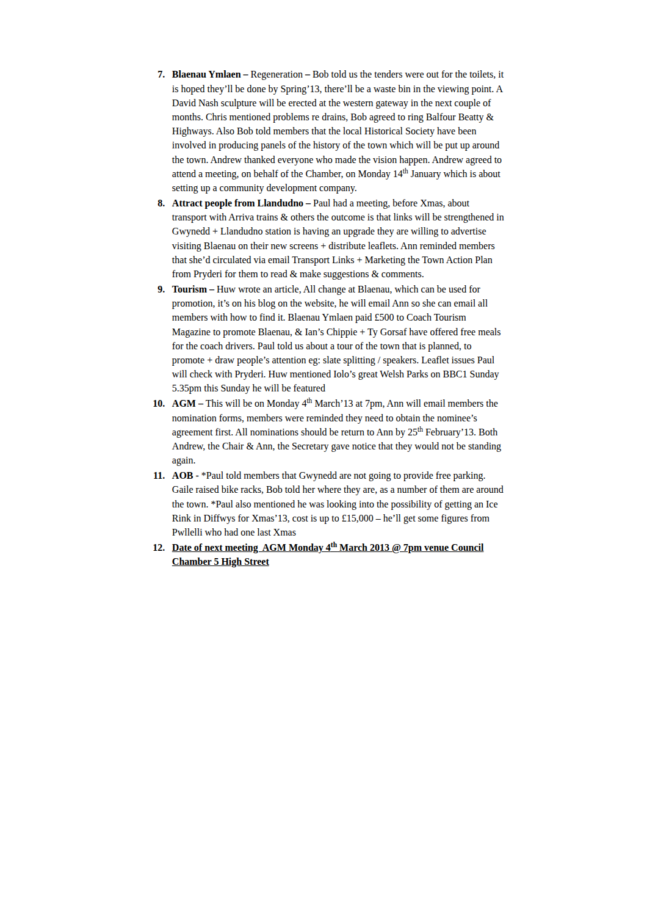Blaenau Ymlaen – Regeneration – Bob told us the tenders were out for the toilets, it is hoped they’ll be done by Spring’13, there’ll be a waste bin in the viewing point. A David Nash sculpture will be erected at the western gateway in the next couple of months. Chris mentioned problems re drains, Bob agreed to ring Balfour Beatty & Highways. Also Bob told members that the local Historical Society have been involved in producing panels of the history of the town which will be put up around the town. Andrew thanked everyone who made the vision happen. Andrew agreed to attend a meeting, on behalf of the Chamber, on Monday 14th January which is about setting up a community development company.
Attract people from Llandudno – Paul had a meeting, before Xmas, about transport with Arriva trains & others the outcome is that links will be strengthened in Gwynedd + Llandudno station is having an upgrade they are willing to advertise visiting Blaenau on their new screens + distribute leaflets. Ann reminded members that she’d circulated via email Transport Links + Marketing the Town Action Plan from Pryderi for them to read & make suggestions & comments.
Tourism – Huw wrote an article, All change at Blaenau, which can be used for promotion, it’s on his blog on the website, he will email Ann so she can email all members with how to find it. Blaenau Ymlaen paid £500 to Coach Tourism Magazine to promote Blaenau, & Ian’s Chippie + Ty Gorsaf have offered free meals for the coach drivers. Paul told us about a tour of the town that is planned, to promote + draw people’s attention eg: slate splitting / speakers. Leaflet issues Paul will check with Pryderi. Huw mentioned Iolo’s great Welsh Parks on BBC1 Sunday 5.35pm this Sunday he will be featured
AGM – This will be on Monday 4th March’13 at 7pm, Ann will email members the nomination forms, members were reminded they need to obtain the nominee’s agreement first. All nominations should be return to Ann by 25th February’13. Both Andrew, the Chair & Ann, the Secretary gave notice that they would not be standing again.
AOB - *Paul told members that Gwynedd are not going to provide free parking. Gaile raised bike racks, Bob told her where they are, as a number of them are around the town. *Paul also mentioned he was looking into the possibility of getting an Ice Rink in Diffwys for Xmas’13, cost is up to £15,000 – he’ll get some figures from Pwllelli who had one last Xmas
Date of next meeting AGM Monday 4th March 2013 @ 7pm venue Council Chamber 5 High Street